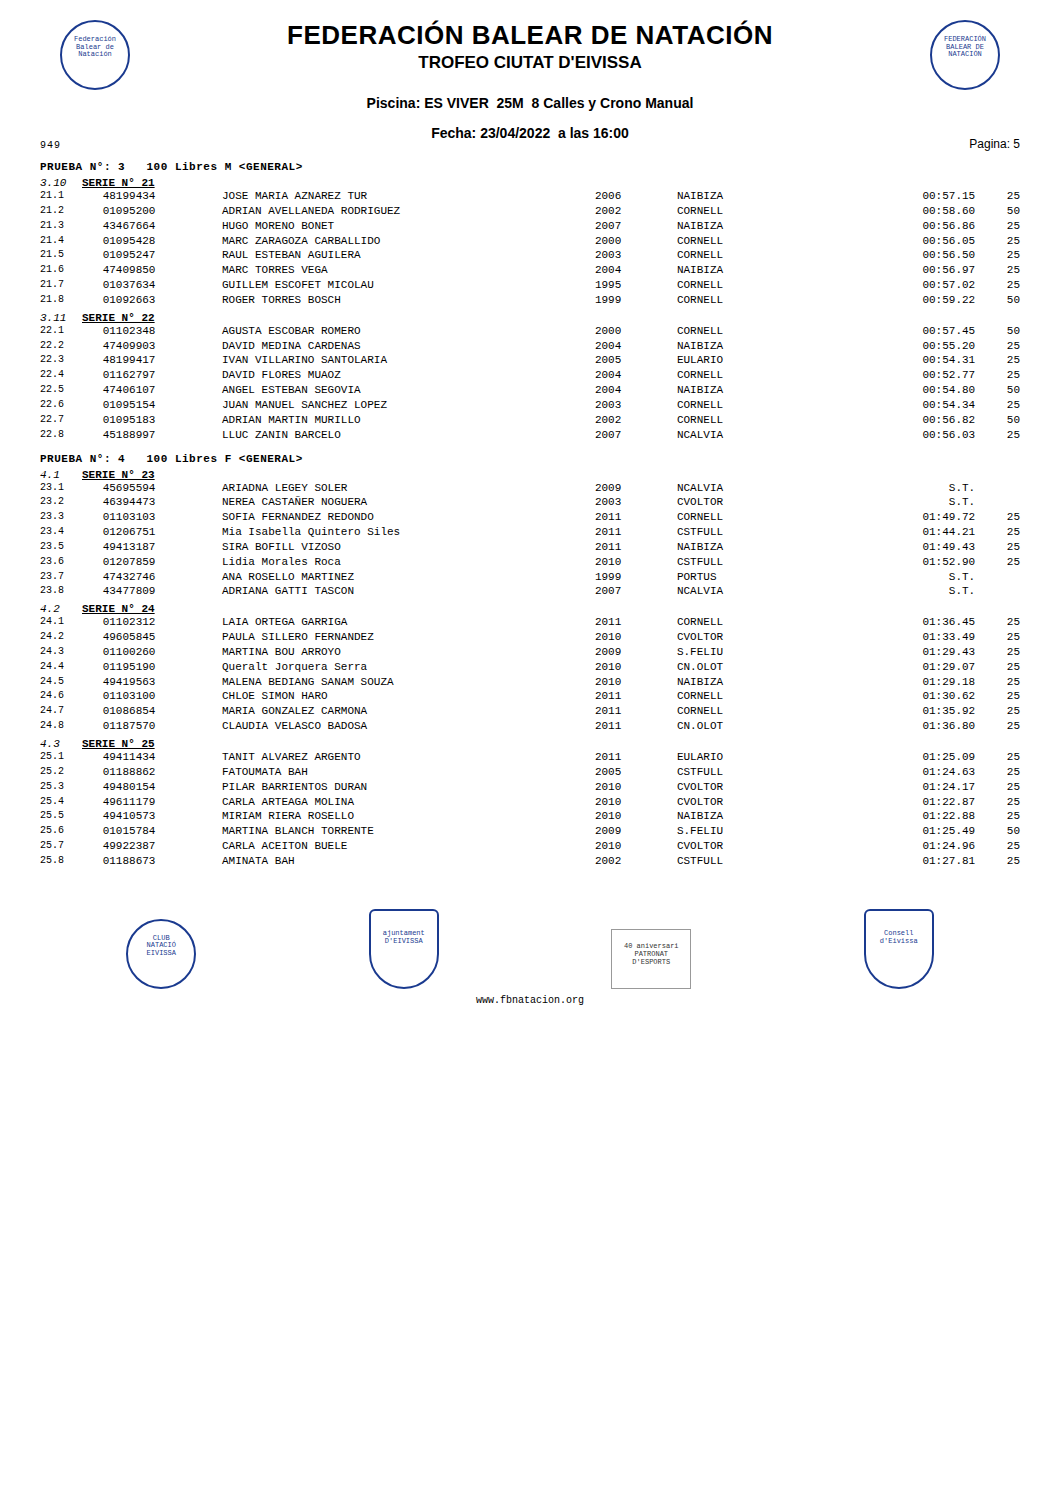Federación
Balear de
Natación
FEDERACIÓN
BALEAR DE
NATACIÓN
FEDERACIÓN BALEAR DE NATACIÓN
TROFEO CIUTAT D'EIVISSA
Piscina: ES VIVER 25M 8 Calles y Crono Manual
Fecha: 23/04/2022 a las 16:00
949
Pagina: 5
PRUEBA N°: 3 100 Libres M <GENERAL>
3.10 SERIE N° 21
| 21.1 | 48199434 | JOSE MARIA AZNAREZ TUR | 2006 | NAIBIZA | 00:57.15 | 25 |
| 21.2 | 01095200 | ADRIAN AVELLANEDA RODRIGUEZ | 2002 | CORNELL | 00:58.60 | 50 |
| 21.3 | 43467664 | HUGO MORENO BONET | 2007 | NAIBIZA | 00:56.86 | 25 |
| 21.4 | 01095428 | MARC ZARAGOZA CARBALLIDO | 2000 | CORNELL | 00:56.05 | 25 |
| 21.5 | 01095247 | RAUL ESTEBAN AGUILERA | 2003 | CORNELL | 00:56.50 | 25 |
| 21.6 | 47409850 | MARC TORRES VEGA | 2004 | NAIBIZA | 00:56.97 | 25 |
| 21.7 | 01037634 | GUILLEM ESCOFET MICOLAU | 1995 | CORNELL | 00:57.02 | 25 |
| 21.8 | 01092663 | ROGER TORRES BOSCH | 1999 | CORNELL | 00:59.22 | 50 |
3.11 SERIE N° 22
| 22.1 | 01102348 | AGUSTA ESCOBAR ROMERO | 2000 | CORNELL | 00:57.45 | 50 |
| 22.2 | 47409903 | DAVID MEDINA CARDENAS | 2004 | NAIBIZA | 00:55.20 | 25 |
| 22.3 | 48199417 | IVAN VILLARINO SANTOLARIA | 2005 | EULARIO | 00:54.31 | 25 |
| 22.4 | 01162797 | DAVID FLORES MUAOZ | 2004 | CORNELL | 00:52.77 | 25 |
| 22.5 | 47406107 | ANGEL ESTEBAN SEGOVIA | 2004 | NAIBIZA | 00:54.80 | 50 |
| 22.6 | 01095154 | JUAN MANUEL SANCHEZ LOPEZ | 2003 | CORNELL | 00:54.34 | 25 |
| 22.7 | 01095183 | ADRIAN MARTIN MURILLO | 2002 | CORNELL | 00:56.82 | 50 |
| 22.8 | 45188997 | LLUC ZANIN BARCELO | 2007 | NCALVIA | 00:56.03 | 25 |
PRUEBA N°: 4 100 Libres F <GENERAL>
4.1 SERIE N° 23
| 23.1 | 45695594 | ARIADNA LEGEY SOLER | 2009 | NCALVIA | S.T. | |
| 23.2 | 46394473 | NEREA CASTAÑER NOGUERA | 2003 | CVOLTOR | S.T. | |
| 23.3 | 01103103 | SOFIA FERNANDEZ REDONDO | 2011 | CORNELL | 01:49.72 | 25 |
| 23.4 | 01206751 | Mia Isabella Quintero Siles | 2011 | CSTFULL | 01:44.21 | 25 |
| 23.5 | 49413187 | SIRA BOFILL VIZOSO | 2011 | NAIBIZA | 01:49.43 | 25 |
| 23.6 | 01207859 | Lidia Morales Roca | 2010 | CSTFULL | 01:52.90 | 25 |
| 23.7 | 47432746 | ANA ROSELLO MARTINEZ | 1999 | PORTUS | S.T. | |
| 23.8 | 43477809 | ADRIANA GATTI TASCON | 2007 | NCALVIA | S.T. | |
4.2 SERIE N° 24
| 24.1 | 01102312 | LAIA ORTEGA GARRIGA | 2011 | CORNELL | 01:36.45 | 25 |
| 24.2 | 49605845 | PAULA SILLERO FERNANDEZ | 2010 | CVOLTOR | 01:33.49 | 25 |
| 24.3 | 01100260 | MARTINA BOU ARROYO | 2009 | S.FELIU | 01:29.43 | 25 |
| 24.4 | 01195190 | Queralt Jorquera Serra | 2010 | CN.OLOT | 01:29.07 | 25 |
| 24.5 | 49419563 | MALENA BEDIANG SANAM SOUZA | 2010 | NAIBIZA | 01:29.18 | 25 |
| 24.6 | 01103100 | CHLOE SIMON HARO | 2011 | CORNELL | 01:30.62 | 25 |
| 24.7 | 01086854 | MARIA GONZALEZ CARMONA | 2011 | CORNELL | 01:35.92 | 25 |
| 24.8 | 01187570 | CLAUDIA VELASCO BADOSA | 2011 | CN.OLOT | 01:36.80 | 25 |
4.3 SERIE N° 25
| 25.1 | 49411434 | TANIT ALVAREZ ARGENTO | 2011 | EULARIO | 01:25.09 | 25 |
| 25.2 | 01188862 | FATOUMATA BAH | 2005 | CSTFULL | 01:24.63 | 25 |
| 25.3 | 49480154 | PILAR BARRIENTOS DURAN | 2010 | CVOLTOR | 01:24.17 | 25 |
| 25.4 | 49611179 | CARLA ARTEAGA MOLINA | 2010 | CVOLTOR | 01:22.87 | 25 |
| 25.5 | 49410573 | MIRIAM RIERA ROSELLO | 2010 | NAIBIZA | 01:22.88 | 25 |
| 25.6 | 01015784 | MARTINA BLANCH TORRENTE | 2009 | S.FELIU | 01:25.49 | 50 |
| 25.7 | 49922387 | CARLA ACEITON BUELE | 2010 | CVOLTOR | 01:24.96 | 25 |
| 25.8 | 01188673 | AMINATA BAH | 2002 | CSTFULL | 01:27.81 | 25 |
CLUB
NATACIÓ
EIVISSA
ajuntament
D'EIVISSA
40 aniversari
PATRONAT
D'ESPORTS
Consell
d'Eivissa
www.fbnatacion.org